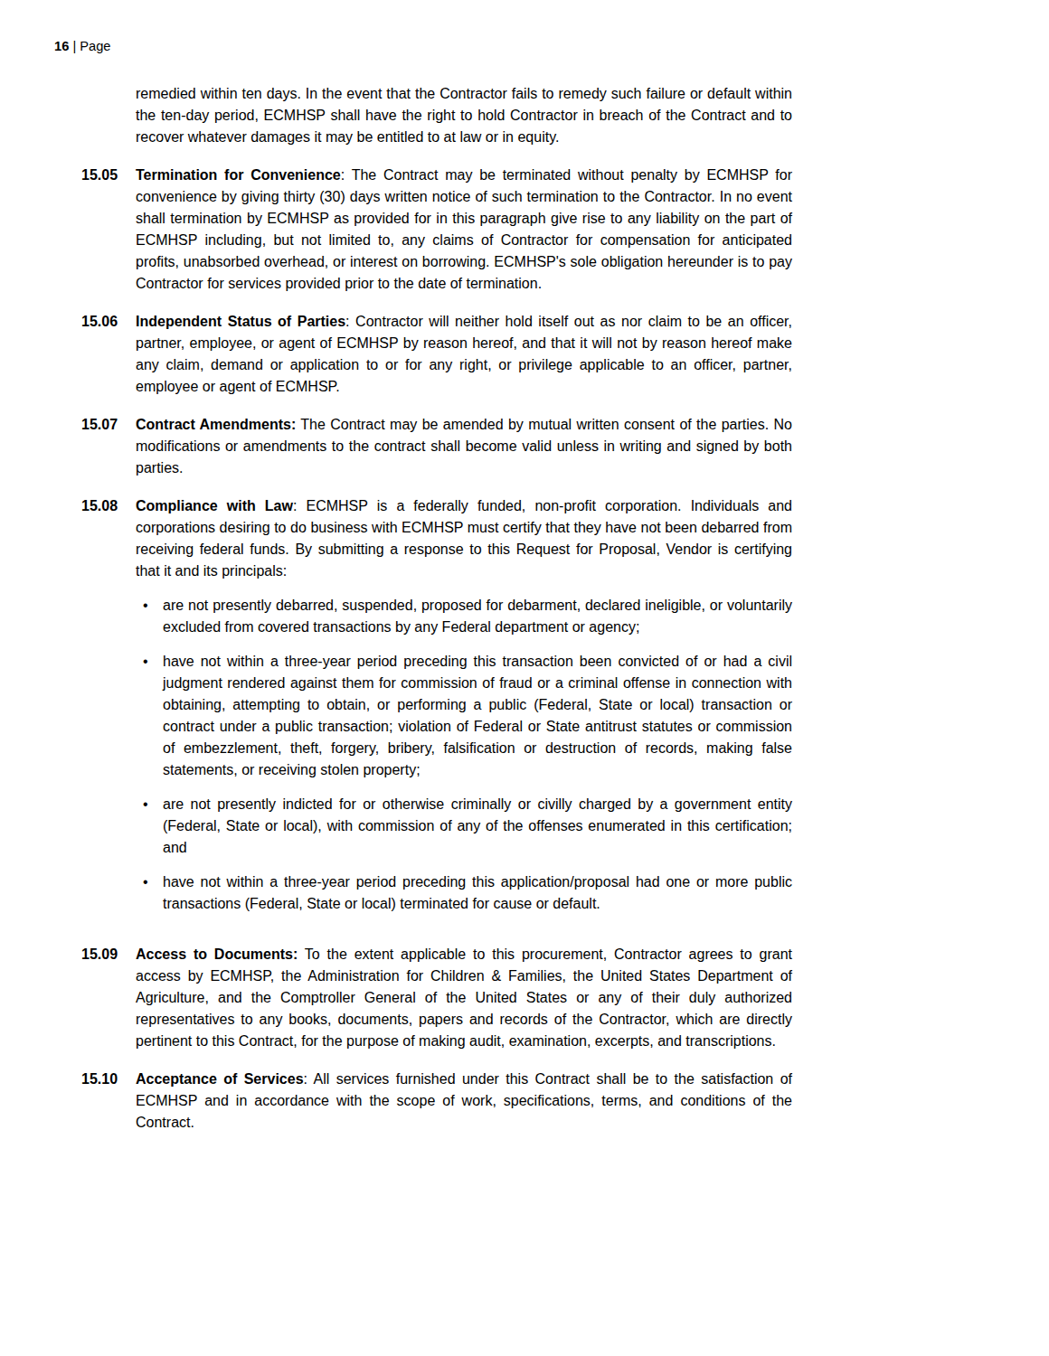16 | Page
remedied within ten days. In the event that the Contractor fails to remedy such failure or default within the ten-day period, ECMHSP shall have the right to hold Contractor in breach of the Contract and to recover whatever damages it may be entitled to at law or in equity.
15.05
Termination for Convenience: The Contract may be terminated without penalty by ECMHSP for convenience by giving thirty (30) days written notice of such termination to the Contractor. In no event shall termination by ECMHSP as provided for in this paragraph give rise to any liability on the part of ECMHSP including, but not limited to, any claims of Contractor for compensation for anticipated profits, unabsorbed overhead, or interest on borrowing. ECMHSP's sole obligation hereunder is to pay Contractor for services provided prior to the date of termination.
15.06
Independent Status of Parties: Contractor will neither hold itself out as nor claim to be an officer, partner, employee, or agent of ECMHSP by reason hereof, and that it will not by reason hereof make any claim, demand or application to or for any right, or privilege applicable to an officer, partner, employee or agent of ECMHSP.
15.07
Contract Amendments: The Contract may be amended by mutual written consent of the parties. No modifications or amendments to the contract shall become valid unless in writing and signed by both parties.
15.08
Compliance with Law: ECMHSP is a federally funded, non-profit corporation. Individuals and corporations desiring to do business with ECMHSP must certify that they have not been debarred from receiving federal funds. By submitting a response to this Request for Proposal, Vendor is certifying that it and its principals:
are not presently debarred, suspended, proposed for debarment, declared ineligible, or voluntarily excluded from covered transactions by any Federal department or agency;
have not within a three-year period preceding this transaction been convicted of or had a civil judgment rendered against them for commission of fraud or a criminal offense in connection with obtaining, attempting to obtain, or performing a public (Federal, State or local) transaction or contract under a public transaction; violation of Federal or State antitrust statutes or commission of embezzlement, theft, forgery, bribery, falsification or destruction of records, making false statements, or receiving stolen property;
are not presently indicted for or otherwise criminally or civilly charged by a government entity (Federal, State or local), with commission of any of the offenses enumerated in this certification; and
have not within a three-year period preceding this application/proposal had one or more public transactions (Federal, State or local) terminated for cause or default.
15.09
Access to Documents: To the extent applicable to this procurement, Contractor agrees to grant access by ECMHSP, the Administration for Children & Families, the United States Department of Agriculture, and the Comptroller General of the United States or any of their duly authorized representatives to any books, documents, papers and records of the Contractor, which are directly pertinent to this Contract, for the purpose of making audit, examination, excerpts, and transcriptions.
15.10
Acceptance of Services: All services furnished under this Contract shall be to the satisfaction of ECMHSP and in accordance with the scope of work, specifications, terms, and conditions of the Contract.